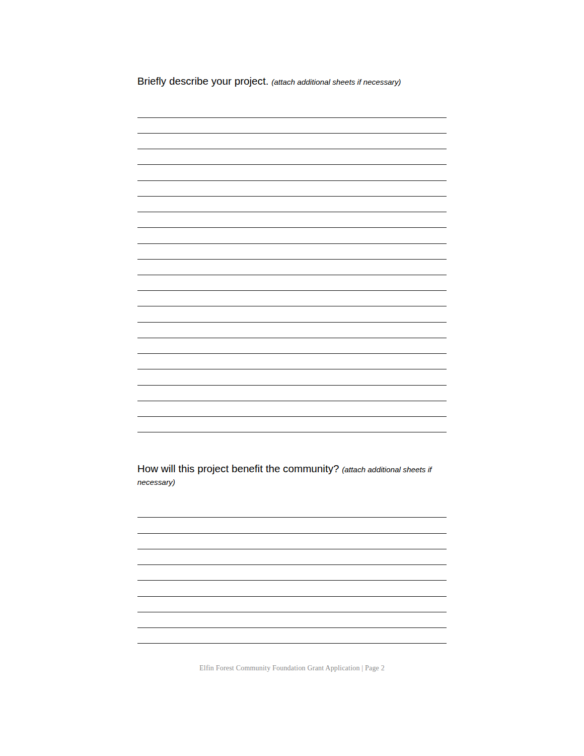Briefly describe your project. (attach additional sheets if necessary)
How will this project benefit the community? (attach additional sheets if necessary)
Elfin Forest Community Foundation Grant Application | Page 2